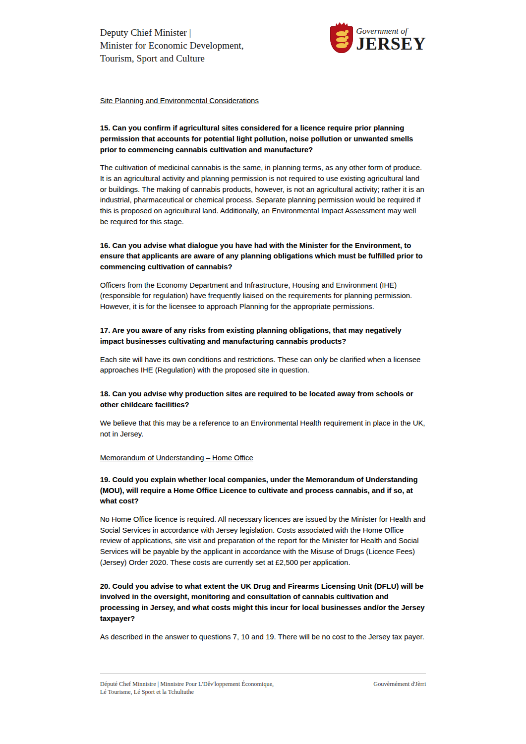Deputy Chief Minister |
Minister for Economic Development,
Tourism, Sport and Culture
Government of JERSEY
Site Planning and Environmental Considerations
15. Can you confirm if agricultural sites considered for a licence require prior planning permission that accounts for potential light pollution, noise pollution or unwanted smells prior to commencing cannabis cultivation and manufacture?
The cultivation of medicinal cannabis is the same, in planning terms, as any other form of produce. It is an agricultural activity and planning permission is not required to use existing agricultural land or buildings. The making of cannabis products, however, is not an agricultural activity; rather it is an industrial, pharmaceutical or chemical process. Separate planning permission would be required if this is proposed on agricultural land. Additionally, an Environmental Impact Assessment may well be required for this stage.
16. Can you advise what dialogue you have had with the Minister for the Environment, to ensure that applicants are aware of any planning obligations which must be fulfilled prior to commencing cultivation of cannabis?
Officers from the Economy Department and Infrastructure, Housing and Environment (IHE) (responsible for regulation) have frequently liaised on the requirements for planning permission. However, it is for the licensee to approach Planning for the appropriate permissions.
17. Are you aware of any risks from existing planning obligations, that may negatively impact businesses cultivating and manufacturing cannabis products?
Each site will have its own conditions and restrictions. These can only be clarified when a licensee approaches IHE (Regulation) with the proposed site in question.
18. Can you advise why production sites are required to be located away from schools or other childcare facilities?
We believe that this may be a reference to an Environmental Health requirement in place in the UK, not in Jersey.
Memorandum of Understanding – Home Office
19. Could you explain whether local companies, under the Memorandum of Understanding (MOU), will require a Home Office Licence to cultivate and process cannabis, and if so, at what cost?
No Home Office licence is required. All necessary licences are issued by the Minister for Health and Social Services in accordance with Jersey legislation. Costs associated with the Home Office review of applications, site visit and preparation of the report for the Minister for Health and Social Services will be payable by the applicant in accordance with the Misuse of Drugs (Licence Fees) (Jersey) Order 2020. These costs are currently set at £2,500 per application.
20. Could you advise to what extent the UK Drug and Firearms Licensing Unit (DFLU) will be involved in the oversight, monitoring and consultation of cannabis cultivation and processing in Jersey, and what costs might this incur for local businesses and/or the Jersey taxpayer?
As described in the answer to questions 7, 10 and 19. There will be no cost to the Jersey tax payer.
Député Chef Minnistre | Minnistre Pour L'Dêv'loppement Économique,
Lé Tourisme, Lé Sport et la Tchultuthe
Gouvèrnément d'Jèrri